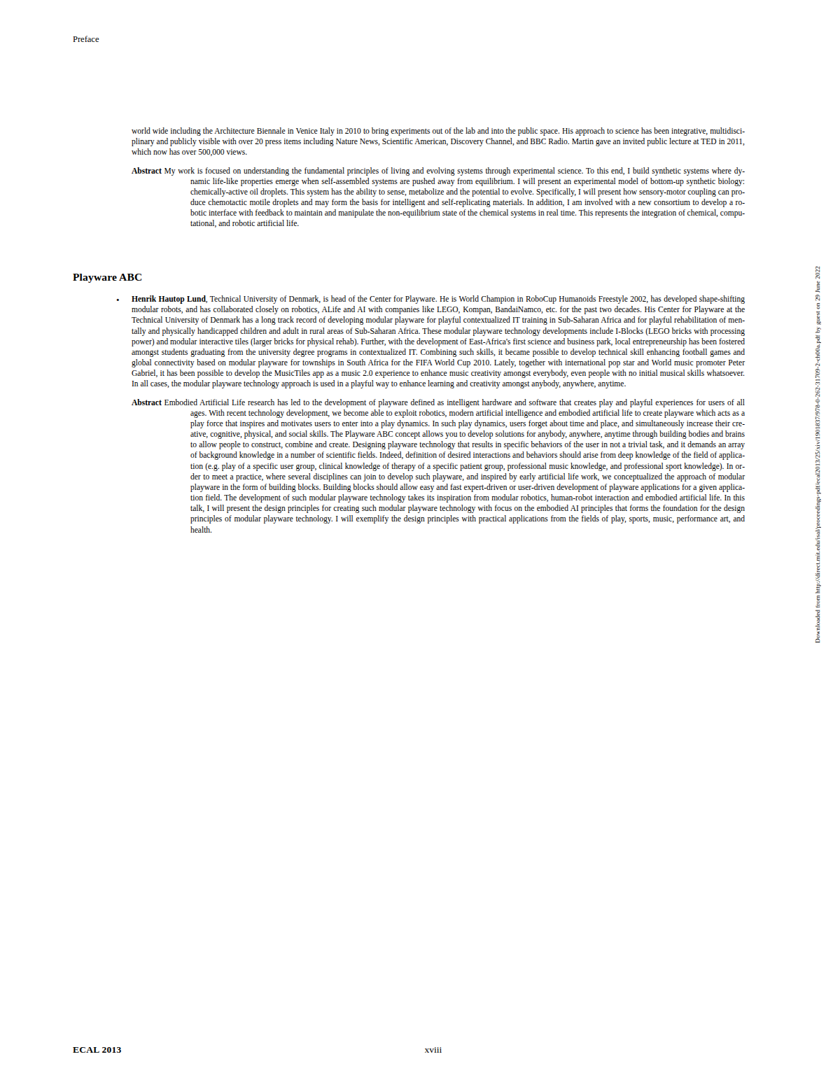Preface
Downloaded from http://direct.mit.edu/isal/proceedings-pdf/ecal2013/25/xiv/1901837/978-0-262-31709-2-ch00a.pdf by guest on 29 June 2022
world wide including the Architecture Biennale in Venice Italy in 2010 to bring experiments out of the lab and into the public space. His approach to science has been integrative, multidisciplinary and publicly visible with over 20 press items including Nature News, Scientific American, Discovery Channel, and BBC Radio. Martin gave an invited public lecture at TED in 2011, which now has over 500,000 views.
Abstract My work is focused on understanding the fundamental principles of living and evolving systems through experimental science. To this end, I build synthetic systems where dynamic life-like properties emerge when self-assembled systems are pushed away from equilibrium. I will present an experimental model of bottom-up synthetic biology: chemically-active oil droplets. This system has the ability to sense, metabolize and the potential to evolve. Specifically, I will present how sensory-motor coupling can produce chemotactic motile droplets and may form the basis for intelligent and self-replicating materials. In addition, I am involved with a new consortium to develop a robotic interface with feedback to maintain and manipulate the non-equilibrium state of the chemical systems in real time. This represents the integration of chemical, computational, and robotic artificial life.
Playware ABC
Henrik Hautop Lund, Technical University of Denmark, is head of the Center for Playware. He is World Champion in RoboCup Humanoids Freestyle 2002, has developed shape-shifting modular robots, and has collaborated closely on robotics, ALife and AI with companies like LEGO, Kompan, BandaiNamco, etc. for the past two decades. His Center for Playware at the Technical University of Denmark has a long track record of developing modular playware for playful contextualized IT training in Sub-Saharan Africa and for playful rehabilitation of mentally and physically handicapped children and adult in rural areas of Sub-Saharan Africa. These modular playware technology developments include I-Blocks (LEGO bricks with processing power) and modular interactive tiles (larger bricks for physical rehab). Further, with the development of East-Africa's first science and business park, local entrepreneurship has been fostered amongst students graduating from the university degree programs in contextualized IT. Combining such skills, it became possible to develop technical skill enhancing football games and global connectivity based on modular playware for townships in South Africa for the FIFA World Cup 2010. Lately, together with international pop star and World music promoter Peter Gabriel, it has been possible to develop the MusicTiles app as a music 2.0 experience to enhance music creativity amongst everybody, even people with no initial musical skills whatsoever. In all cases, the modular playware technology approach is used in a playful way to enhance learning and creativity amongst anybody, anywhere, anytime.
Abstract Embodied Artificial Life research has led to the development of playware defined as intelligent hardware and software that creates play and playful experiences for users of all ages. With recent technology development, we become able to exploit robotics, modern artificial intelligence and embodied artificial life to create playware which acts as a play force that inspires and motivates users to enter into a play dynamics. In such play dynamics, users forget about time and place, and simultaneously increase their creative, cognitive, physical, and social skills. The Playware ABC concept allows you to develop solutions for anybody, anywhere, anytime through building bodies and brains to allow people to construct, combine and create. Designing playware technology that results in specific behaviors of the user in not a trivial task, and it demands an array of background knowledge in a number of scientific fields. Indeed, definition of desired interactions and behaviors should arise from deep knowledge of the field of application (e.g. play of a specific user group, clinical knowledge of therapy of a specific patient group, professional music knowledge, and professional sport knowledge). In order to meet a practice, where several disciplines can join to develop such playware, and inspired by early artificial life work, we conceptualized the approach of modular playware in the form of building blocks. Building blocks should allow easy and fast expert-driven or user-driven development of playware applications for a given application field. The development of such modular playware technology takes its inspiration from modular robotics, human-robot interaction and embodied artificial life. In this talk, I will present the design principles for creating such modular playware technology with focus on the embodied AI principles that forms the foundation for the design principles of modular playware technology. I will exemplify the design principles with practical applications from the fields of play, sports, music, performance art, and health.
ECAL 2013
xviii